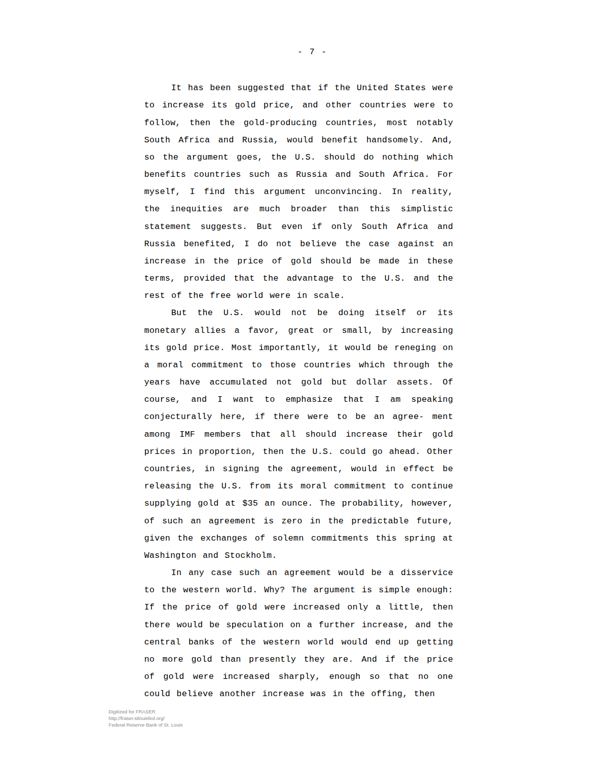- 7 -
It has been suggested that if the United States were to increase its gold price, and other countries were to follow, then the gold-producing countries, most notably South Africa and Russia, would benefit handsomely. And, so the argument goes, the U.S. should do nothing which benefits countries such as Russia and South Africa. For myself, I find this argument unconvincing. In reality, the inequities are much broader than this simplistic statement suggests. But even if only South Africa and Russia benefited, I do not believe the case against an increase in the price of gold should be made in these terms, provided that the advantage to the U.S. and the rest of the free world were in scale.
But the U.S. would not be doing itself or its monetary allies a favor, great or small, by increasing its gold price. Most importantly, it would be reneging on a moral commitment to those countries which through the years have accumulated not gold but dollar assets. Of course, and I want to emphasize that I am speaking conjecturally here, if there were to be an agree- ment among IMF members that all should increase their gold prices in proportion, then the U.S. could go ahead. Other countries, in signing the agreement, would in effect be releasing the U.S. from its moral commitment to continue supplying gold at $35 an ounce. The probability, however, of such an agreement is zero in the predictable future, given the exchanges of solemn commitments this spring at Washington and Stockholm.
In any case such an agreement would be a disservice to the western world. Why? The argument is simple enough: If the price of gold were increased only a little, then there would be speculation on a further increase, and the central banks of the western world would end up getting no more gold than presently they are. And if the price of gold were increased sharply, enough so that no one could believe another increase was in the offing, then
Digitized for FRASER
http://fraser.stlouisfed.org/
Federal Reserve Bank of St. Louis